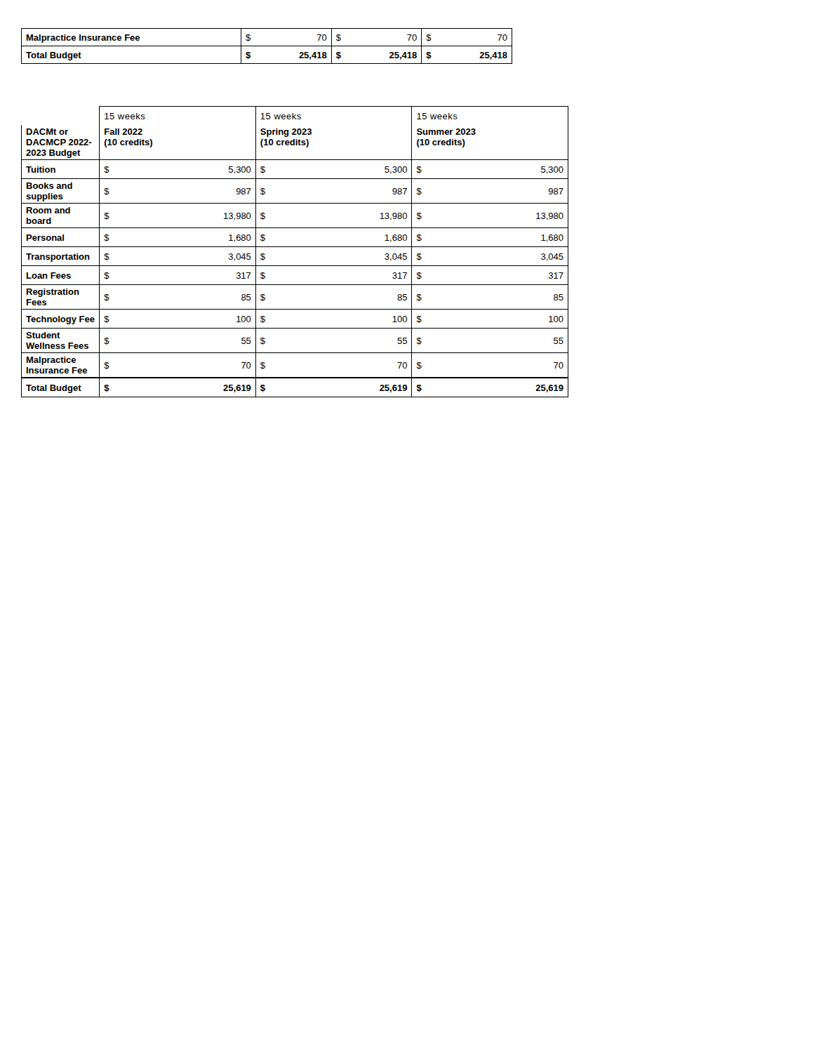| Malpractice Insurance Fee | $ | 70 | $ | 70 | $ | 70 |
| Total Budget | $ | 25,418 | $ | 25,418 | $ | 25,418 |
| | 15 weeks | 15 weeks | 15 weeks |
| DACMt or DACMCP 2022-2023 Budget | Fall 2022 (10 credits) | Spring 2023 (10 credits) | Summer 2023 (10 credits) |
| Tuition | $ | 5,300 | $ | 5,300 | $ | 5,300 |
| Books and supplies | $ | 987 | $ | 987 | $ | 987 |
| Room and board | $ | 13,980 | $ | 13,980 | $ | 13,980 |
| Personal | $ | 1,680 | $ | 1,680 | $ | 1,680 |
| Transportation | $ | 3,045 | $ | 3,045 | $ | 3,045 |
| Loan Fees | $ | 317 | $ | 317 | $ | 317 |
| Registration Fees | $ | 85 | $ | 85 | $ | 85 |
| Technology Fee | $ | 100 | $ | 100 | $ | 100 |
| Student Wellness Fees | $ | 55 | $ | 55 | $ | 55 |
| Malpractice Insurance Fee | $ | 70 | $ | 70 | $ | 70 |
| Total Budget | $ | 25,619 | $ | 25,619 | $ | 25,619 |